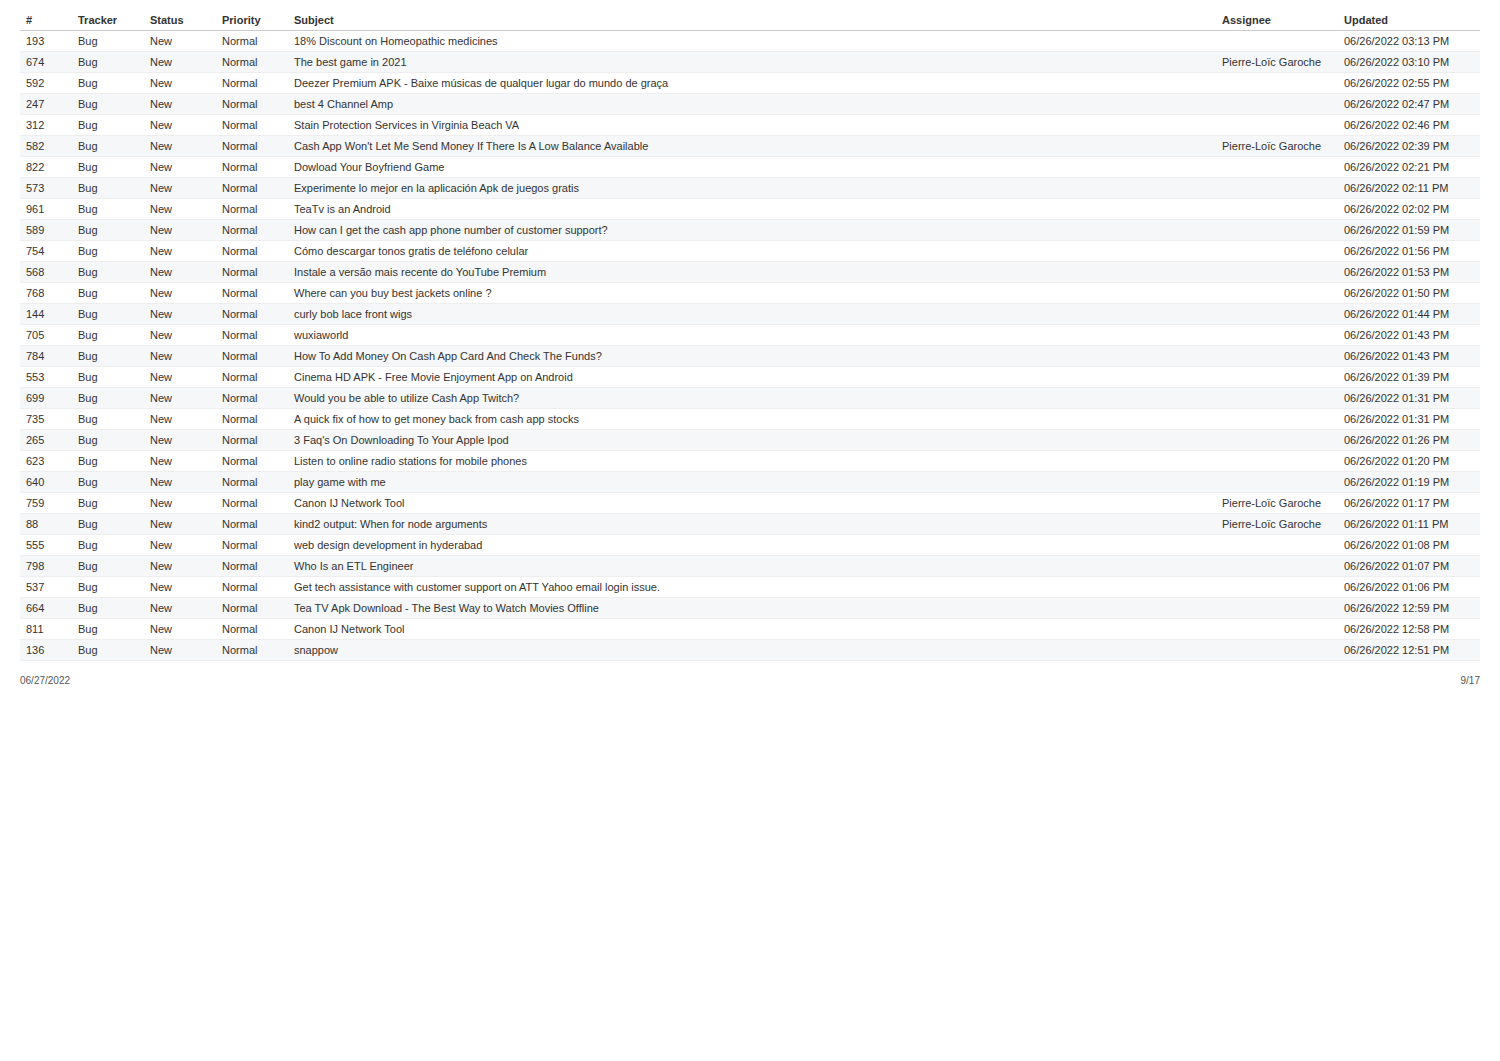| # | Tracker | Status | Priority | Subject | Assignee | Updated |
| --- | --- | --- | --- | --- | --- | --- |
| 193 | Bug | New | Normal | 18% Discount on Homeopathic medicines | | 06/26/2022 03:13 PM |
| 674 | Bug | New | Normal | The best game in 2021 | Pierre-Loïc Garoche | 06/26/2022 03:10 PM |
| 592 | Bug | New | Normal | Deezer Premium APK - Baixe músicas de qualquer lugar do mundo de graça | | 06/26/2022 02:55 PM |
| 247 | Bug | New | Normal | best 4 Channel Amp | | 06/26/2022 02:47 PM |
| 312 | Bug | New | Normal | Stain Protection Services in Virginia Beach VA | | 06/26/2022 02:46 PM |
| 582 | Bug | New | Normal | Cash App Won't Let Me Send Money If There Is A Low Balance Available | Pierre-Loïc Garoche | 06/26/2022 02:39 PM |
| 822 | Bug | New | Normal | Dowload Your Boyfriend Game | | 06/26/2022 02:21 PM |
| 573 | Bug | New | Normal | Experimente lo mejor en la aplicación Apk de juegos gratis | | 06/26/2022 02:11 PM |
| 961 | Bug | New | Normal | TeaTv is an Android | | 06/26/2022 02:02 PM |
| 589 | Bug | New | Normal | How can I get the cash app phone number of customer support? | | 06/26/2022 01:59 PM |
| 754 | Bug | New | Normal | Cómo descargar tonos gratis de teléfono celular | | 06/26/2022 01:56 PM |
| 568 | Bug | New | Normal | Instale a versão mais recente do YouTube Premium | | 06/26/2022 01:53 PM |
| 768 | Bug | New | Normal | Where can you buy best jackets online ? | | 06/26/2022 01:50 PM |
| 144 | Bug | New | Normal | curly bob lace front wigs | | 06/26/2022 01:44 PM |
| 705 | Bug | New | Normal | wuxiaworld | | 06/26/2022 01:43 PM |
| 784 | Bug | New | Normal | How To Add Money On Cash App Card And Check The Funds? | | 06/26/2022 01:43 PM |
| 553 | Bug | New | Normal | Cinema HD APK - Free Movie Enjoyment App on Android | | 06/26/2022 01:39 PM |
| 699 | Bug | New | Normal | Would you be able to utilize Cash App Twitch? | | 06/26/2022 01:31 PM |
| 735 | Bug | New | Normal | A quick fix of how to get money back from cash app stocks | | 06/26/2022 01:31 PM |
| 265 | Bug | New | Normal | 3 Faq's On Downloading To Your Apple Ipod | | 06/26/2022 01:26 PM |
| 623 | Bug | New | Normal | Listen to online radio stations for mobile phones | | 06/26/2022 01:20 PM |
| 640 | Bug | New | Normal | play game with me | | 06/26/2022 01:19 PM |
| 759 | Bug | New | Normal | Canon IJ Network Tool | Pierre-Loïc Garoche | 06/26/2022 01:17 PM |
| 88 | Bug | New | Normal | kind2 output: When for node arguments | Pierre-Loïc Garoche | 06/26/2022 01:11 PM |
| 555 | Bug | New | Normal | web design development in hyderabad | | 06/26/2022 01:08 PM |
| 798 | Bug | New | Normal | Who Is an ETL Engineer | | 06/26/2022 01:07 PM |
| 537 | Bug | New | Normal | Get tech assistance with customer support on ATT Yahoo email login issue. | | 06/26/2022 01:06 PM |
| 664 | Bug | New | Normal | Tea TV Apk Download - The Best Way to Watch Movies Offline | | 06/26/2022 12:59 PM |
| 811 | Bug | New | Normal | Canon IJ Network Tool | | 06/26/2022 12:58 PM |
| 136 | Bug | New | Normal | snappow | | 06/26/2022 12:51 PM |
06/27/2022 9/17